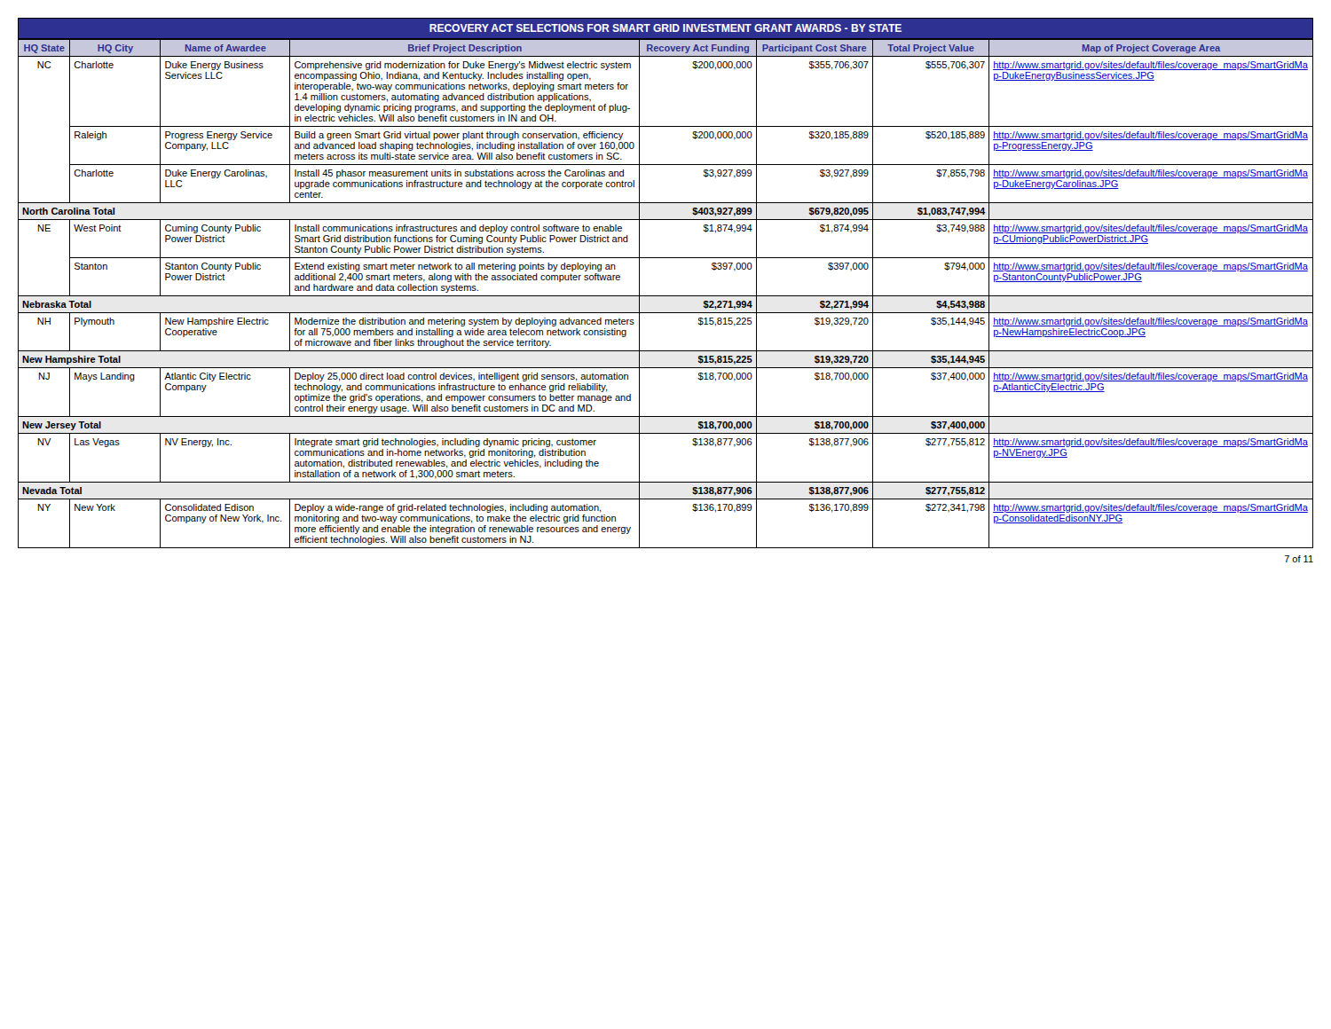RECOVERY ACT SELECTIONS FOR SMART GRID INVESTMENT GRANT AWARDS - BY STATE
| HQ State | HQ City | Name of Awardee | Brief Project Description | Recovery Act Funding | Participant Cost Share | Total Project Value | Map of Project Coverage Area |
| --- | --- | --- | --- | --- | --- | --- | --- |
| NC | Charlotte | Duke Energy Business Services LLC | Comprehensive grid modernization for Duke Energy's Midwest electric system encompassing Ohio, Indiana, and Kentucky. Includes installing open, interoperable, two-way communications networks, deploying smart meters for 1.4 million customers, automating advanced distribution applications, developing dynamic pricing programs, and supporting the deployment of plug-in electric vehicles. Will also benefit customers in IN and OH. | $200,000,000 | $355,706,307 | $555,706,307 | http://www.smartgrid.gov/sites/default/files/coverage_maps/SmartGridMap-DukeEnergyBusinessServices.JPG |
| Raleigh | Progress Energy Service Company, LLC | Build a green Smart Grid virtual power plant through conservation, efficiency and advanced load shaping technologies, including installation of over 160,000 meters across its multi-state service area. Will also benefit customers in SC. | $200,000,000 | $320,185,889 | $520,185,889 | http://www.smartgrid.gov/sites/default/files/coverage_maps/SmartGridMap-ProgressEnergy.JPG |
| Charlotte | Duke Energy Carolinas, LLC | Install 45 phasor measurement units in substations across the Carolinas and upgrade communications infrastructure and technology at the corporate control center. | $3,927,899 | $3,927,899 | $7,855,798 | http://www.smartgrid.gov/sites/default/files/coverage_maps/SmartGridMap-DukeEnergyCarolinas.JPG |
| North Carolina Total | $403,927,899 | $679,820,095 | $1,083,747,994 | |
| NE | West Point | Cuming County Public Power District | Install communications infrastructures and deploy control software to enable Smart Grid distribution functions for Cuming County Public Power District and Stanton County Public Power District distribution systems. | $1,874,994 | $1,874,994 | $3,749,988 | http://www.smartgrid.gov/sites/default/files/coverage_maps/SmartGridMap-CUmiongPublicPowerDistrict.JPG |
| Stanton | Stanton County Public Power District | Extend existing smart meter network to all metering points by deploying an additional 2,400 smart meters, along with the associated computer software and hardware and data collection systems. | $397,000 | $397,000 | $794,000 | http://www.smartgrid.gov/sites/default/files/coverage_maps/SmartGridMap-StantonCountyPublicPower.JPG |
| Nebraska Total | $2,271,994 | $2,271,994 | $4,543,988 | |
| NH | Plymouth | New Hampshire Electric Cooperative | Modernize the distribution and metering system by deploying advanced meters for all 75,000 members and installing a wide area telecom network consisting of microwave and fiber links throughout the service territory. | $15,815,225 | $19,329,720 | $35,144,945 | http://www.smartgrid.gov/sites/default/files/coverage_maps/SmartGridMap-NewHampshireElectricCoop.JPG |
| New Hampshire Total | $15,815,225 | $19,329,720 | $35,144,945 | |
| NJ | Mays Landing | Atlantic City Electric Company | Deploy 25,000 direct load control devices, intelligent grid sensors, automation technology, and communications infrastructure to enhance grid reliability, optimize the grid's operations, and empower consumers to better manage and control their energy usage. Will also benefit customers in DC and MD. | $18,700,000 | $18,700,000 | $37,400,000 | http://www.smartgrid.gov/sites/default/files/coverage_maps/SmartGridMap-AtlanticCityElectric.JPG |
| New Jersey Total | $18,700,000 | $18,700,000 | $37,400,000 | |
| NV | Las Vegas | NV Energy, Inc. | Integrate smart grid technologies, including dynamic pricing, customer communications and in-home networks, grid monitoring, distribution automation, distributed renewables, and electric vehicles, including the installation of a network of 1,300,000 smart meters. | $138,877,906 | $138,877,906 | $277,755,812 | http://www.smartgrid.gov/sites/default/files/coverage_maps/SmartGridMap-NVEnergy.JPG |
| Nevada Total | $138,877,906 | $138,877,906 | $277,755,812 | |
| NY | New York | Consolidated Edison Company of New York, Inc. | Deploy a wide-range of grid-related technologies, including automation, monitoring and two-way communications, to make the electric grid function more efficiently and enable the integration of renewable resources and energy efficient technologies. Will also benefit customers in NJ. | $136,170,899 | $136,170,899 | $272,341,798 | http://www.smartgrid.gov/sites/default/files/coverage_maps/SmartGridMap-ConsolidatedEdisonNY.JPG |
7 of 11